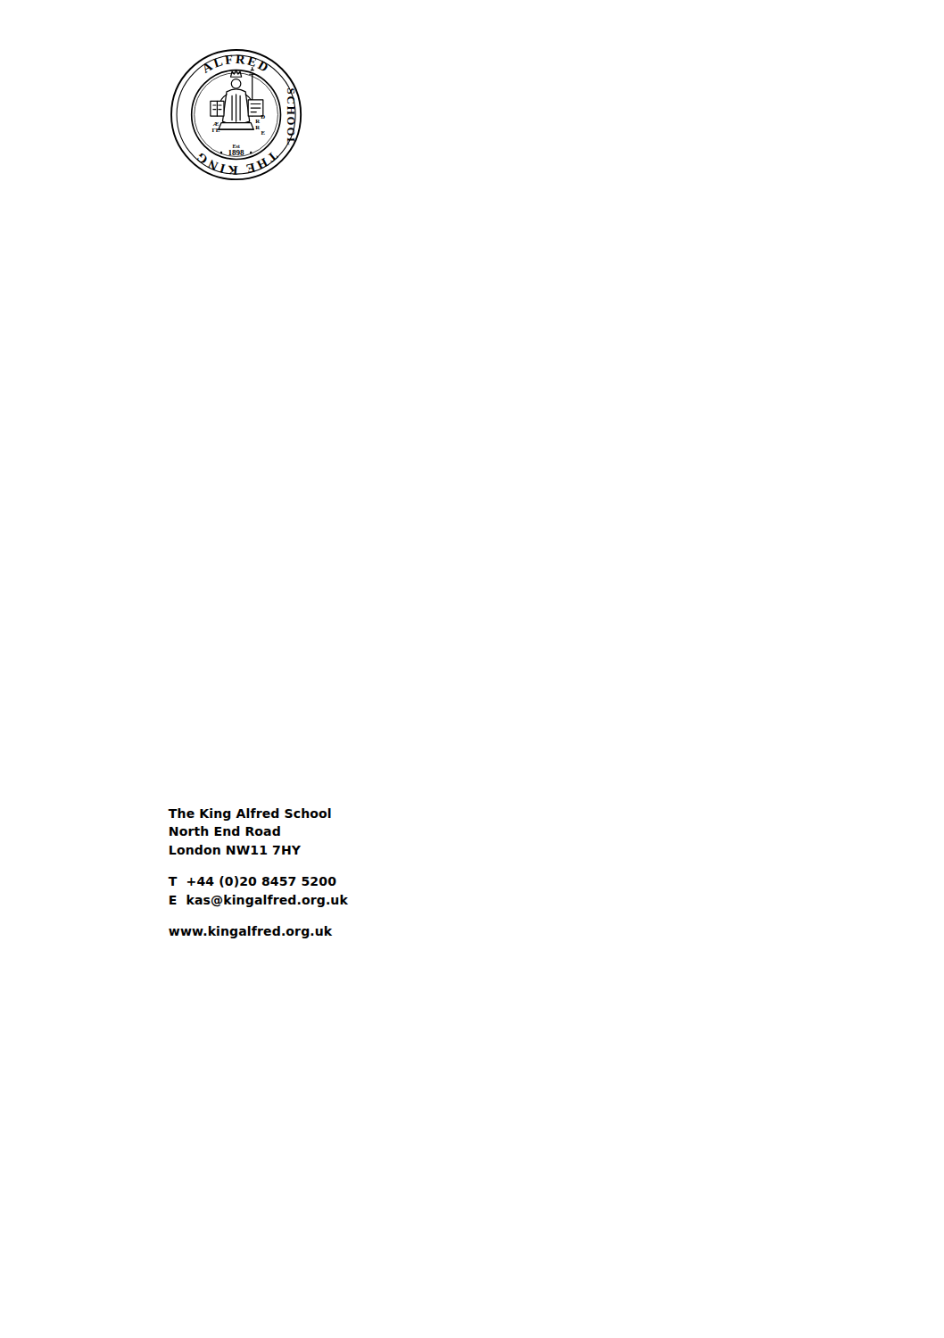ALFRED THE KING SCHOOL Æ ΓE R D R E Est 1898
The King Alfred School
North End Road
London NW11 7HY
T +44 (0)20 8457 5200
E kas@kingalfred.org.uk
www.kingalfred.org.uk